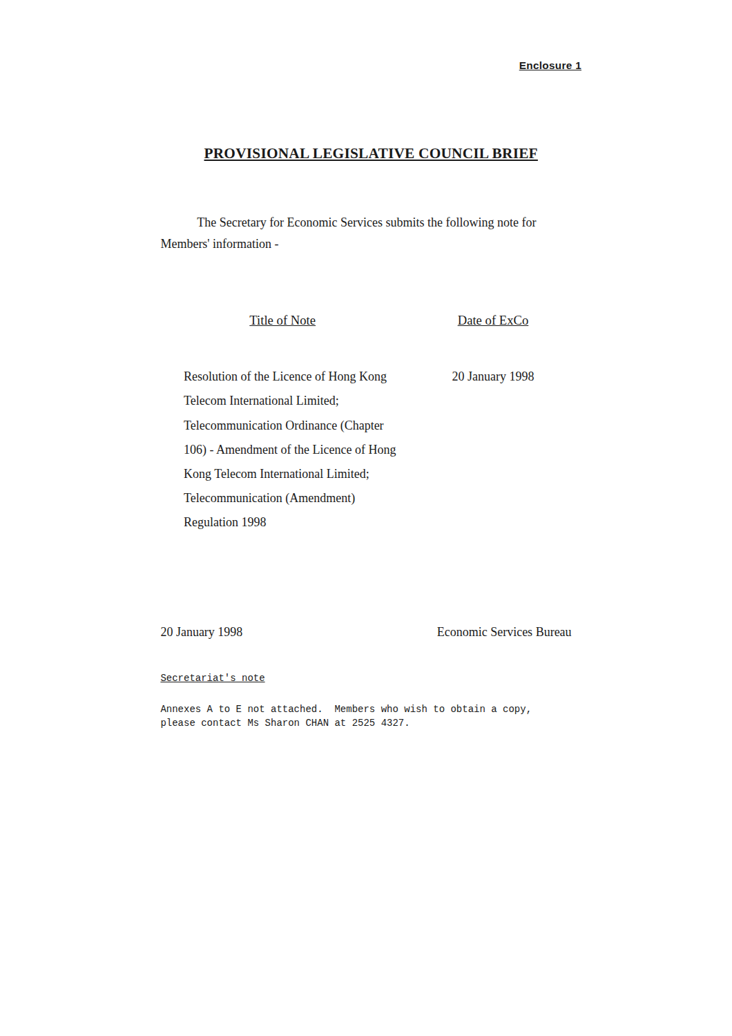Enclosure 1
PROVISIONAL LEGISLATIVE COUNCIL BRIEF
The Secretary for Economic Services submits the following note for Members' information -
| Title of Note | Date of ExCo |
| --- | --- |
| Resolution of the Licence of Hong Kong Telecom International Limited; Telecommunication Ordinance (Chapter 106) - Amendment of the Licence of Hong Kong Telecom International Limited; Telecommunication (Amendment) Regulation 1998 | 20 January 1998 |
20 January 1998
Economic Services Bureau
Secretariat's note
Annexes A to E not attached. Members who wish to obtain a copy,
please contact Ms Sharon CHAN at 2525 4327.